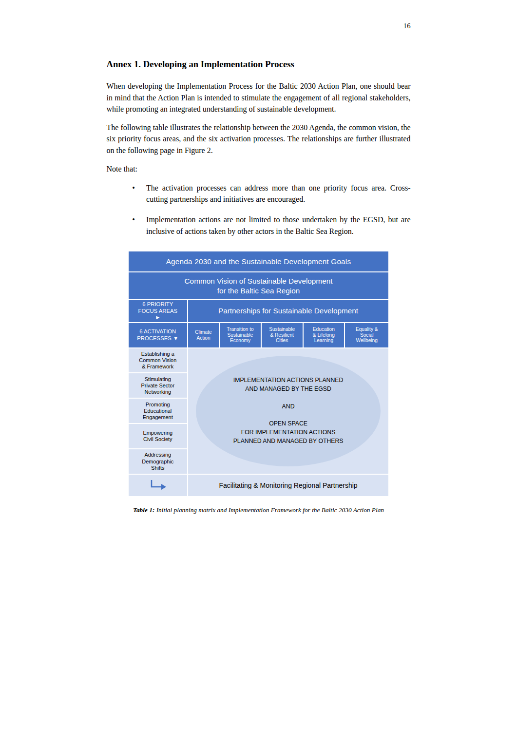16
Annex 1. Developing an Implementation Process
When developing the Implementation Process for the Baltic 2030 Action Plan, one should bear in mind that the Action Plan is intended to stimulate the engagement of all regional stakeholders, while promoting an integrated understanding of sustainable development.
The following table illustrates the relationship between the 2030 Agenda, the common vision, the six priority focus areas, and the six activation processes. The relationships are further illustrated on the following page in Figure 2.
Note that:
The activation processes can address more than one priority focus area. Cross-cutting partnerships and initiatives are encouraged.
Implementation actions are not limited to those undertaken by the EGSD, but are inclusive of actions taken by other actors in the Baltic Sea Region.
| Agenda 2030 and the Sustainable Development Goals |
| Common Vision of Sustainable Development for the Baltic Sea Region |
| 6 PRIORITY FOCUS AREAS ► | Partnerships for Sustainable Development |
| 6 ACTIVATION PROCESSES ▼ | Climate Action | Transition to Sustainable Economy | Sustainable & Resilient Cities | Education & Lifelong Learning | Equality & Social Wellbeing |
| Establishing a Common Vision & Framework | IMPLEMENTATION ACTIONS PLANNED AND MANAGED BY THE EGSD AND OPEN SPACE FOR IMPLEMENTATION ACTIONS PLANNED AND MANAGED BY OTHERS |
| Stimulating Private Sector Networking |
| Promoting Educational Engagement |
| Empowering Civil Society |
| Addressing Demographic Shifts |
| | Facilitating & Monitoring Regional Partnership |
Table 1: Initial planning matrix and Implementation Framework for the Baltic 2030 Action Plan